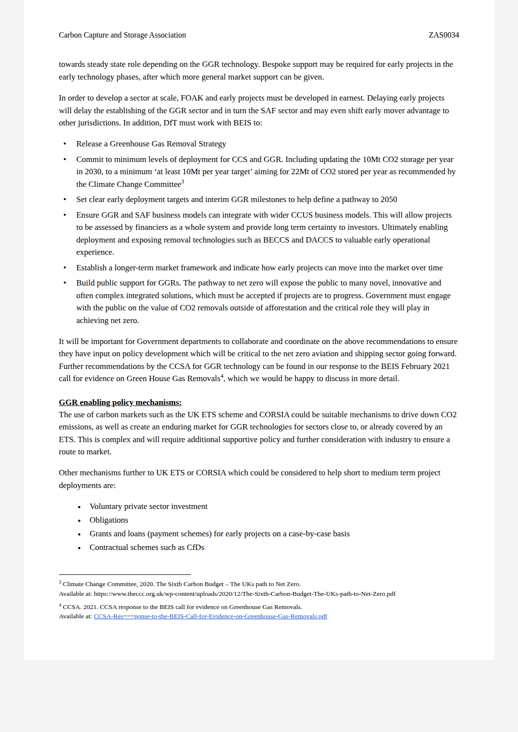Carbon Capture and Storage Association ZAS0034
towards steady state role depending on the GGR technology. Bespoke support may be required for early projects in the early technology phases, after which more general market support can be given.
In order to develop a sector at scale, FOAK and early projects must be developed in earnest. Delaying early projects will delay the establishing of the GGR sector and in turn the SAF sector and may even shift early mover advantage to other jurisdictions. In addition, DfT must work with BEIS to:
Release a Greenhouse Gas Removal Strategy
Commit to minimum levels of deployment for CCS and GGR. Including updating the 10Mt CO2 storage per year in 2030, to a minimum ‘at least 10Mt per year target’ aiming for 22Mt of CO2 stored per year as recommended by the Climate Change Committee3
Set clear early deployment targets and interim GGR milestones to help define a pathway to 2050
Ensure GGR and SAF business models can integrate with wider CCUS business models. This will allow projects to be assessed by financiers as a whole system and provide long term certainty to investors. Ultimately enabling deployment and exposing removal technologies such as BECCS and DACCS to valuable early operational experience.
Establish a longer-term market framework and indicate how early projects can move into the market over time
Build public support for GGRs. The pathway to net zero will expose the public to many novel, innovative and often complex integrated solutions, which must be accepted if projects are to progress. Government must engage with the public on the value of CO2 removals outside of afforestation and the critical role they will play in achieving net zero.
It will be important for Government departments to collaborate and coordinate on the above recommendations to ensure they have input on policy development which will be critical to the net zero aviation and shipping sector going forward. Further recommendations by the CCSA for GGR technology can be found in our response to the BEIS February 2021 call for evidence on Green House Gas Removals4, which we would be happy to discuss in more detail.
GGR enabling policy mechanisms:
The use of carbon markets such as the UK ETS scheme and CORSIA could be suitable mechanisms to drive down CO2 emissions, as well as create an enduring market for GGR technologies for sectors close to, or already covered by an ETS. This is complex and will require additional supportive policy and further consideration with industry to ensure a route to market.
Other mechanisms further to UK ETS or CORSIA which could be considered to help short to medium term project deployments are:
Voluntary private sector investment
Obligations
Grants and loans (payment schemes) for early projects on a case-by-case basis
Contractual schemes such as CfDs
3 Climate Change Committee, 2020. The Sixth Carbon Budget – The UKs path to Net Zero.
Available at: https://www.theccc.org.uk/wp-content/uploads/2020/12/The-Sixth-Carbon-Budget-The-UKs-path-to-Net-Zero.pdf
4 CCSA. 2021. CCSA response to the BEIS call for evidence on Greenhouse Gas Removals.
Available at: CCSA-Res===ponse-to-the-BEIS-Call-for-Evidence-on-Greenhouse-Gas-Removals.pdf